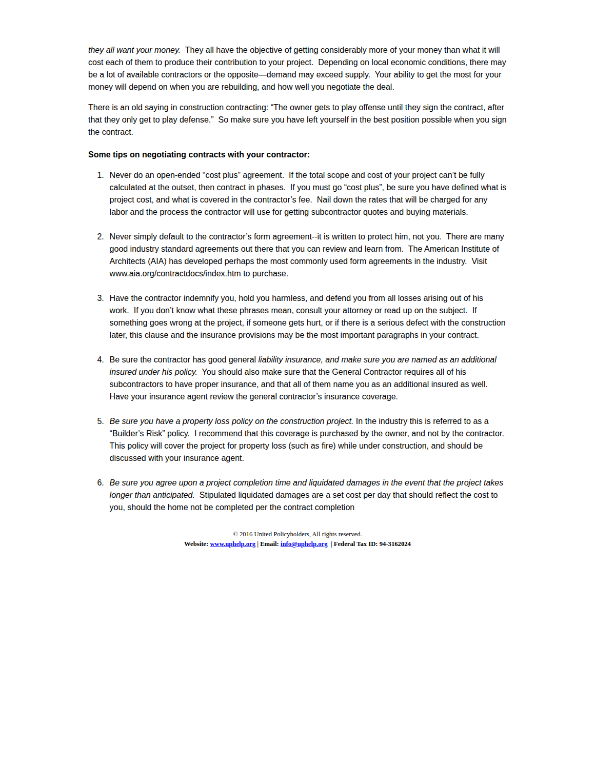they all want your money. They all have the objective of getting considerably more of your money than what it will cost each of them to produce their contribution to your project. Depending on local economic conditions, there may be a lot of available contractors or the opposite—demand may exceed supply. Your ability to get the most for your money will depend on when you are rebuilding, and how well you negotiate the deal.
There is an old saying in construction contracting: “The owner gets to play offense until they sign the contract, after that they only get to play defense.” So make sure you have left yourself in the best position possible when you sign the contract.
Some tips on negotiating contracts with your contractor:
Never do an open-ended “cost plus” agreement. If the total scope and cost of your project can’t be fully calculated at the outset, then contract in phases. If you must go “cost plus”, be sure you have defined what is project cost, and what is covered in the contractor’s fee. Nail down the rates that will be charged for any labor and the process the contractor will use for getting subcontractor quotes and buying materials.
Never simply default to the contractor’s form agreement--it is written to protect him, not you. There are many good industry standard agreements out there that you can review and learn from. The American Institute of Architects (AIA) has developed perhaps the most commonly used form agreements in the industry. Visit www.aia.org/contractdocs/index.htm to purchase.
Have the contractor indemnify you, hold you harmless, and defend you from all losses arising out of his work. If you don’t know what these phrases mean, consult your attorney or read up on the subject. If something goes wrong at the project, if someone gets hurt, or if there is a serious defect with the construction later, this clause and the insurance provisions may be the most important paragraphs in your contract.
Be sure the contractor has good general liability insurance, and make sure you are named as an additional insured under his policy. You should also make sure that the General Contractor requires all of his subcontractors to have proper insurance, and that all of them name you as an additional insured as well. Have your insurance agent review the general contractor’s insurance coverage.
Be sure you have a property loss policy on the construction project. In the industry this is referred to as a “Builder’s Risk” policy. I recommend that this coverage is purchased by the owner, and not by the contractor. This policy will cover the project for property loss (such as fire) while under construction, and should be discussed with your insurance agent.
Be sure you agree upon a project completion time and liquidated damages in the event that the project takes longer than anticipated. Stipulated liquidated damages are a set cost per day that should reflect the cost to you, should the home not be completed per the contract completion
© 2016 United Policyholders, All rights reserved.
Website: www.uphelp.org | Email: info@uphelp.org | Federal Tax ID: 94-3162024